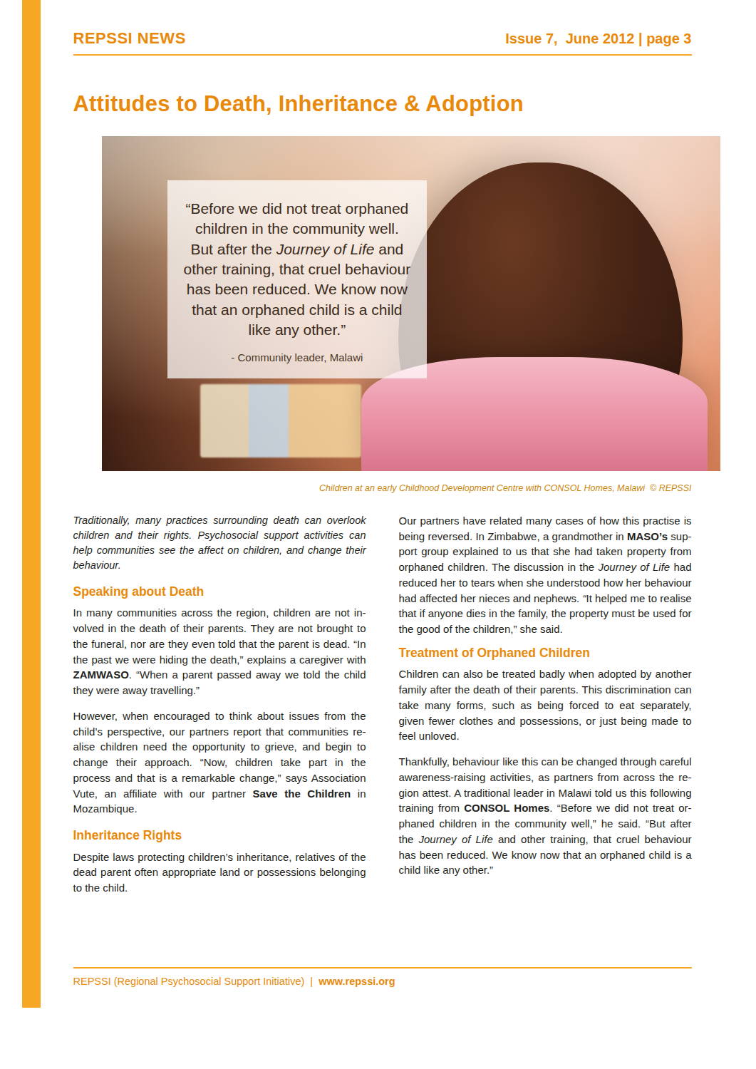REPSSI NEWS
Issue 7, June 2012 | page 3
Attitudes to Death, Inheritance & Adoption
“Before we did not treat orphaned children in the community well. But after the Journey of Life and other training, that cruel behaviour has been reduced. We know now that an orphaned child is a child like any other.”
- Community leader, Malawi
Children at an early Childhood Development Centre with CONSOL Homes, Malawi © REPSSI
Traditionally, many practices surrounding death can overlook children and their rights. Psychosocial support activities can help communities see the affect on children, and change their behaviour.
Speaking about Death
In many communities across the region, children are not involved in the death of their parents. They are not brought to the funeral, nor are they even told that the parent is dead. “In the past we were hiding the death,” explains a caregiver with ZAMWASO. “When a parent passed away we told the child they were away travelling.”
However, when encouraged to think about issues from the child’s perspective, our partners report that communities realise children need the opportunity to grieve, and begin to change their approach. “Now, children take part in the process and that is a remarkable change,” says Association Vute, an affiliate with our partner Save the Children in Mozambique.
Inheritance Rights
Despite laws protecting children’s inheritance, relatives of the dead parent often appropriate land or possessions belonging to the child.
Our partners have related many cases of how this practise is being reversed. In Zimbabwe, a grandmother in MASO’s support group explained to us that she had taken property from orphaned children. The discussion in the Journey of Life had reduced her to tears when she understood how her behaviour had affected her nieces and nephews. “It helped me to realise that if anyone dies in the family, the property must be used for the good of the children,” she said.
Treatment of Orphaned Children
Children can also be treated badly when adopted by another family after the death of their parents. This discrimination can take many forms, such as being forced to eat separately, given fewer clothes and possessions, or just being made to feel unloved.
Thankfully, behaviour like this can be changed through careful awareness-raising activities, as partners from across the region attest. A traditional leader in Malawi told us this following training from CONSOL Homes. “Before we did not treat orphaned children in the community well,” he said. “But after the Journey of Life and other training, that cruel behaviour has been reduced. We know now that an orphaned child is a child like any other.”
REPSSI (Regional Psychosocial Support Initiative) | www.repssi.org